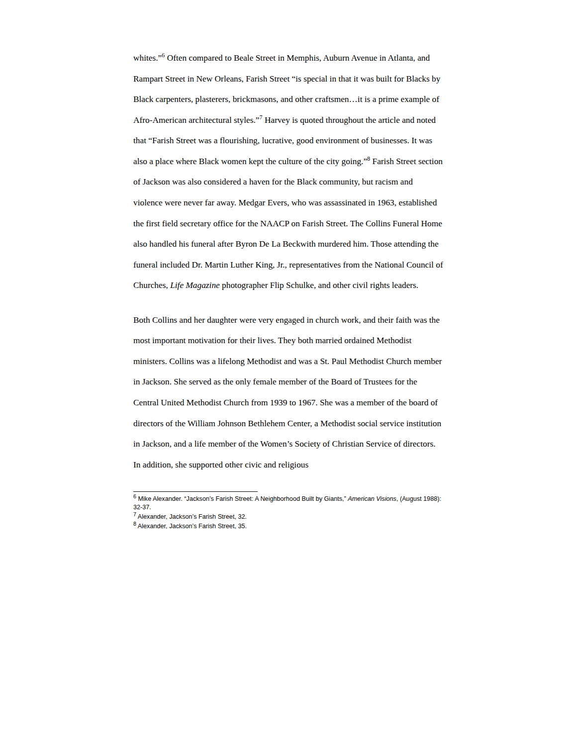whites.”6 Often compared to Beale Street in Memphis, Auburn Avenue in Atlanta, and Rampart Street in New Orleans, Farish Street “is special in that it was built for Blacks by Black carpenters, plasterers, brickmasons, and other craftsmen…it is a prime example of Afro-American architectural styles.”7 Harvey is quoted throughout the article and noted that “Farish Street was a flourishing, lucrative, good environment of businesses. It was also a place where Black women kept the culture of the city going.”8 Farish Street section of Jackson was also considered a haven for the Black community, but racism and violence were never far away. Medgar Evers, who was assassinated in 1963, established the first field secretary office for the NAACP on Farish Street. The Collins Funeral Home also handled his funeral after Byron De La Beckwith murdered him. Those attending the funeral included Dr. Martin Luther King, Jr., representatives from the National Council of Churches, Life Magazine photographer Flip Schulke, and other civil rights leaders.
Both Collins and her daughter were very engaged in church work, and their faith was the most important motivation for their lives. They both married ordained Methodist ministers. Collins was a lifelong Methodist and was a St. Paul Methodist Church member in Jackson. She served as the only female member of the Board of Trustees for the Central United Methodist Church from 1939 to 1967. She was a member of the board of directors of the William Johnson Bethlehem Center, a Methodist social service institution in Jackson, and a life member of the Women’s Society of Christian Service of directors. In addition, she supported other civic and religious
6 Mike Alexander. “Jackson’s Farish Street: A Neighborhood Built by Giants,” American Visions, (August 1988): 32-37.
7 Alexander, Jackson’s Farish Street, 32.
8 Alexander, Jackson’s Farish Street, 35.